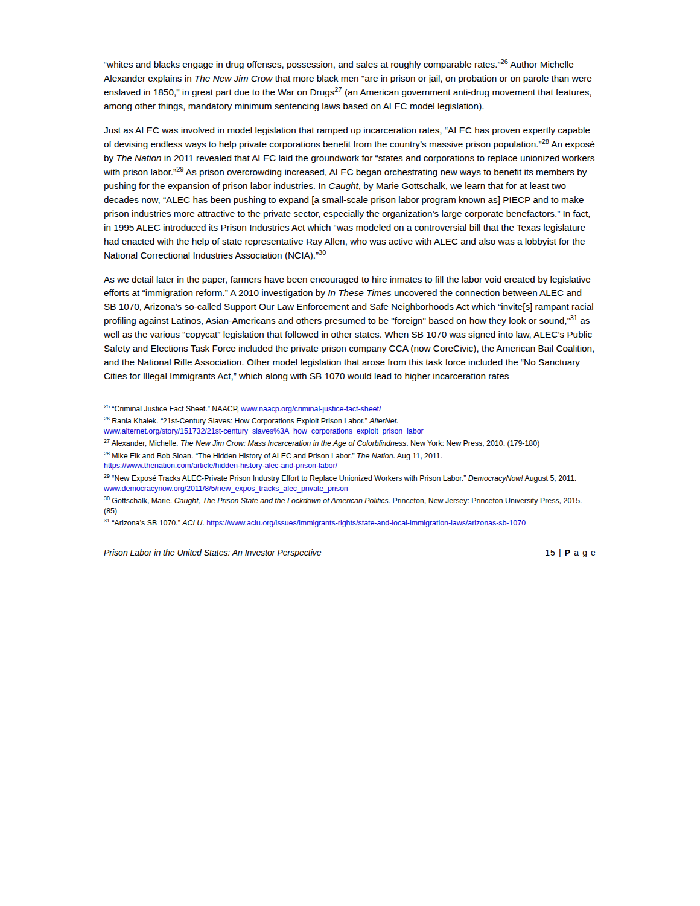“whites and blacks engage in drug offenses, possession, and sales at roughly comparable rates.”26 Author Michelle Alexander explains in The New Jim Crow that more black men "are in prison or jail, on probation or on parole than were enslaved in 1850," in great part due to the War on Drugs27 (an American government anti-drug movement that features, among other things, mandatory minimum sentencing laws based on ALEC model legislation).
Just as ALEC was involved in model legislation that ramped up incarceration rates, “ALEC has proven expertly capable of devising endless ways to help private corporations benefit from the country’s massive prison population.”28 An exposé by The Nation in 2011 revealed that ALEC laid the groundwork for “states and corporations to replace unionized workers with prison labor.”29 As prison overcrowding increased, ALEC began orchestrating new ways to benefit its members by pushing for the expansion of prison labor industries. In Caught, by Marie Gottschalk, we learn that for at least two decades now, “ALEC has been pushing to expand [a small-scale prison labor program known as] PIECP and to make prison industries more attractive to the private sector, especially the organization’s large corporate benefactors.” In fact, in 1995 ALEC introduced its Prison Industries Act which “was modeled on a controversial bill that the Texas legislature had enacted with the help of state representative Ray Allen, who was active with ALEC and also was a lobbyist for the National Correctional Industries Association (NCIA).”30
As we detail later in the paper, farmers have been encouraged to hire inmates to fill the labor void created by legislative efforts at “immigration reform.” A 2010 investigation by In These Times uncovered the connection between ALEC and SB 1070, Arizona’s so-called Support Our Law Enforcement and Safe Neighborhoods Act which “invite[s] rampant racial profiling against Latinos, Asian-Americans and others presumed to be "foreign" based on how they look or sound,”31 as well as the various “copycat” legislation that followed in other states. When SB 1070 was signed into law, ALEC’s Public Safety and Elections Task Force included the private prison company CCA (now CoreCivic), the American Bail Coalition, and the National Rifle Association. Other model legislation that arose from this task force included the “No Sanctuary Cities for Illegal Immigrants Act,” which along with SB 1070 would lead to higher incarceration rates
25 “Criminal Justice Fact Sheet.” NAACP, www.naacp.org/criminal-justice-fact-sheet/
26 Rania Khalek. “21st-Century Slaves: How Corporations Exploit Prison Labor.” AlterNet.
www.alternet.org/story/151732/21st-century_slaves%3A_how_corporations_exploit_prison_labor
27 Alexander, Michelle. The New Jim Crow: Mass Incarceration in the Age of Colorblindness. New York: New Press, 2010. (179-180)
28 Mike Elk and Bob Sloan. “The Hidden History of ALEC and Prison Labor.” The Nation. Aug 11, 2011.
https://www.thenation.com/article/hidden-history-alec-and-prison-labor/
29 “New Exposé Tracks ALEC-Private Prison Industry Effort to Replace Unionized Workers with Prison Labor.” DemocracyNow! August 5, 2011.
www.democracynow.org/2011/8/5/new_expos_tracks_alec_private_prison
30 Gottschalk, Marie. Caught, The Prison State and the Lockdown of American Politics. Princeton, New Jersey: Princeton University Press, 2015. (85)
31 “Arizona’s SB 1070.” ACLU. https://www.aclu.org/issues/immigrants-rights/state-and-local-immigration-laws/arizonas-sb-1070
Prison Labor in the United States: An Investor Perspective 15 | P a g e